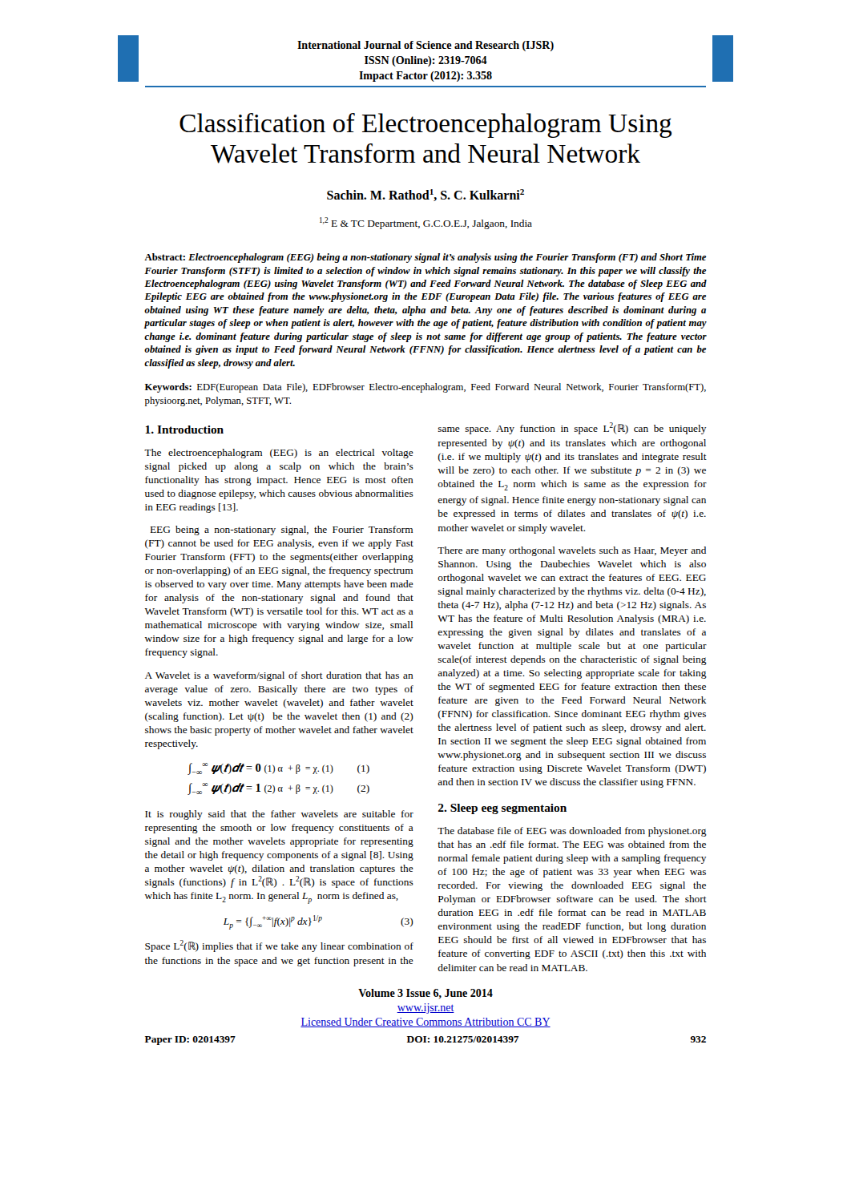International Journal of Science and Research (IJSR)
ISSN (Online): 2319-7064
Impact Factor (2012): 3.358
Classification of Electroencephalogram Using
Wavelet Transform and Neural Network
Sachin. M. Rathod1, S. C. Kulkarni2
1,2 E & TC Department, G.C.O.E.J, Jalgaon, India
Abstract: Electroencephalogram (EEG) being a non-stationary signal it’s analysis using the Fourier Transform (FT) and Short Time Fourier Transform (STFT) is limited to a selection of window in which signal remains stationary. In this paper we will classify the Electroencephalogram (EEG) using Wavelet Transform (WT) and Feed Forward Neural Network. The database of Sleep EEG and Epileptic EEG are obtained from the www.physionet.org in the EDF (European Data File) file. The various features of EEG are obtained using WT these feature namely are delta, theta, alpha and beta. Any one of features described is dominant during a particular stages of sleep or when patient is alert, however with the age of patient, feature distribution with condition of patient may change i.e. dominant feature during particular stage of sleep is not same for different age group of patients. The feature vector obtained is given as input to Feed forward Neural Network (FFNN) for classification. Hence alertness level of a patient can be classified as sleep, drowsy and alert.
Keywords: EDF(European Data File), EDFbrowser Electro-encephalogram, Feed Forward Neural Network, Fourier Transform(FT), physioorg.net, Polyman, STFT, WT.
1. Introduction
The electroencephalogram (EEG) is an electrical voltage signal picked up along a scalp on which the brain’s functionality has strong impact. Hence EEG is most often used to diagnose epilepsy, which causes obvious abnormalities in EEG readings [13].
EEG being a non-stationary signal, the Fourier Transform (FT) cannot be used for EEG analysis, even if we apply Fast Fourier Transform (FFT) to the segments(either overlapping or non-overlapping) of an EEG signal, the frequency spectrum is observed to vary over time. Many attempts have been made for analysis of the non-stationary signal and found that Wavelet Transform (WT) is versatile tool for this. WT act as a mathematical microscope with varying window size, small window size for a high frequency signal and large for a low frequency signal.
A Wavelet is a waveform/signal of short duration that has an average value of zero. Basically there are two types of wavelets viz. mother wavelet (wavelet) and father wavelet (scaling function). Let ψ(t) be the wavelet then (1) and (2) shows the basic property of mother wavelet and father wavelet respectively.
∫−∞∞ 𝝍(𝒕)𝒅𝒕 = 0 (1) α + β = χ. (1) (1) ∫−∞∞ 𝝍(𝒕)𝒅𝒕 = 1 (2) α + β = χ. (1) (2)
It is roughly said that the father wavelets are suitable for representing the smooth or low frequency constituents of a signal and the mother wavelets appropriate for representing the detail or high frequency components of a signal [8]. Using a mother wavelet ψ(t), dilation and translation captures the signals (functions) f in L2(ℝ) . L2(ℝ) is space of functions which has finite L2 norm. In general Lp norm is defined as,
(3) Lp = {∫−∞+∞|f(x)|p dx}1/p
Space L2(ℝ) implies that if we take any linear combination of the functions in the space and we get function present in the same space. Any function in space L2(ℝ) can be uniquely represented by ψ(t) and its translates which are orthogonal (i.e. if we multiply ψ(t) and its translates and integrate result will be zero) to each other. If we substitute p = 2 in (3) we obtained the L2 norm which is same as the expression for energy of signal. Hence finite energy non-stationary signal can be expressed in terms of dilates and translates of ψ(t) i.e. mother wavelet or simply wavelet.
There are many orthogonal wavelets such as Haar, Meyer and Shannon. Using the Daubechies Wavelet which is also orthogonal wavelet we can extract the features of EEG. EEG signal mainly characterized by the rhythms viz. delta (0-4 Hz), theta (4-7 Hz), alpha (7-12 Hz) and beta (>12 Hz) signals. As WT has the feature of Multi Resolution Analysis (MRA) i.e. expressing the given signal by dilates and translates of a wavelet function at multiple scale but at one particular scale(of interest depends on the characteristic of signal being analyzed) at a time. So selecting appropriate scale for taking the WT of segmented EEG for feature extraction then these feature are given to the Feed Forward Neural Network (FFNN) for classification. Since dominant EEG rhythm gives the alertness level of patient such as sleep, drowsy and alert. In section II we segment the sleep EEG signal obtained from www.physionet.org and in subsequent section III we discuss feature extraction using Discrete Wavelet Transform (DWT) and then in section IV we discuss the classifier using FFNN.
2. Sleep eeg segmentaion
The database file of EEG was downloaded from physionet.org that has an .edf file format. The EEG was obtained from the normal female patient during sleep with a sampling frequency of 100 Hz; the age of patient was 33 year when EEG was recorded. For viewing the downloaded EEG signal the Polyman or EDFbrowser software can be used. The short duration EEG in .edf file format can be read in MATLAB environment using the readEDF function, but long duration EEG should be first of all viewed in EDFbrowser that has feature of converting EDF to ASCII (.txt) then this .txt with delimiter can be read in MATLAB.
Volume 3 Issue 6, June 2014
www.ijsr.net
Licensed Under Creative Commons Attribution CC BY
Paper ID: 02014397 DOI: 10.21275/02014397 932